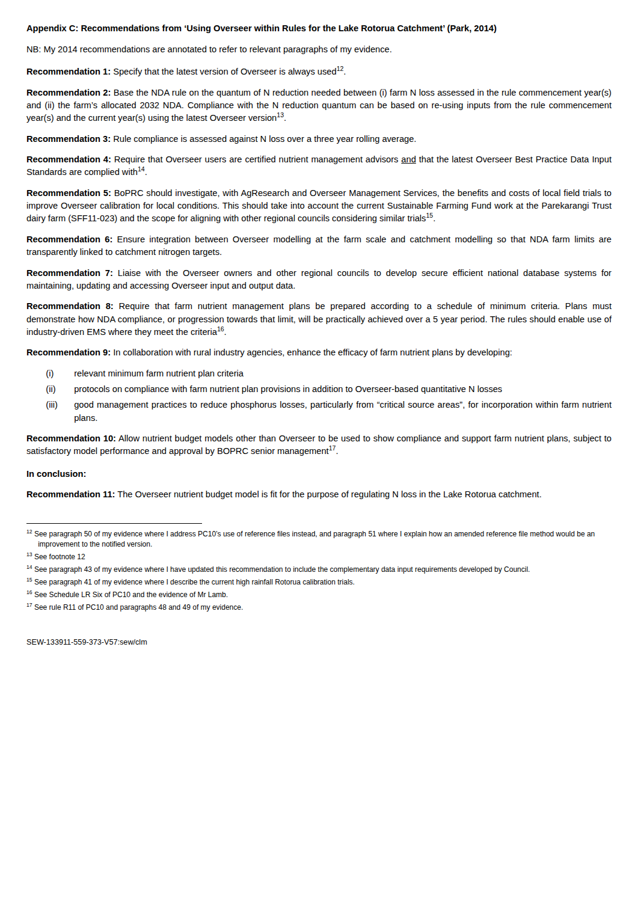Appendix C: Recommendations from ‘Using Overseer within Rules for the Lake Rotorua Catchment’ (Park, 2014)
NB: My 2014 recommendations are annotated to refer to relevant paragraphs of my evidence.
Recommendation 1: Specify that the latest version of Overseer is always used12.
Recommendation 2: Base the NDA rule on the quantum of N reduction needed between (i) farm N loss assessed in the rule commencement year(s) and (ii) the farm’s allocated 2032 NDA. Compliance with the N reduction quantum can be based on re-using inputs from the rule commencement year(s) and the current year(s) using the latest Overseer version13.
Recommendation 3: Rule compliance is assessed against N loss over a three year rolling average.
Recommendation 4: Require that Overseer users are certified nutrient management advisors and that the latest Overseer Best Practice Data Input Standards are complied with14.
Recommendation 5: BoPRC should investigate, with AgResearch and Overseer Management Services, the benefits and costs of local field trials to improve Overseer calibration for local conditions. This should take into account the current Sustainable Farming Fund work at the Parekarangi Trust dairy farm (SFF11-023) and the scope for aligning with other regional councils considering similar trials15.
Recommendation 6: Ensure integration between Overseer modelling at the farm scale and catchment modelling so that NDA farm limits are transparently linked to catchment nitrogen targets.
Recommendation 7: Liaise with the Overseer owners and other regional councils to develop secure efficient national database systems for maintaining, updating and accessing Overseer input and output data.
Recommendation 8: Require that farm nutrient management plans be prepared according to a schedule of minimum criteria. Plans must demonstrate how NDA compliance, or progression towards that limit, will be practically achieved over a 5 year period. The rules should enable use of industry-driven EMS where they meet the criteria16.
Recommendation 9: In collaboration with rural industry agencies, enhance the efficacy of farm nutrient plans by developing:
(i) relevant minimum farm nutrient plan criteria
(ii) protocols on compliance with farm nutrient plan provisions in addition to Overseer-based quantitative N losses
(iii) good management practices to reduce phosphorus losses, particularly from “critical source areas”, for incorporation within farm nutrient plans.
Recommendation 10: Allow nutrient budget models other than Overseer to be used to show compliance and support farm nutrient plans, subject to satisfactory model performance and approval by BOPRC senior management17.
In conclusion:
Recommendation 11: The Overseer nutrient budget model is fit for the purpose of regulating N loss in the Lake Rotorua catchment.
12 See paragraph 50 of my evidence where I address PC10’s use of reference files instead, and paragraph 51 where I explain how an amended reference file method would be an improvement to the notified version.
13 See footnote 12
14 See paragraph 43 of my evidence where I have updated this recommendation to include the complementary data input requirements developed by Council.
15 See paragraph 41 of my evidence where I describe the current high rainfall Rotorua calibration trials.
16 See Schedule LR Six of PC10 and the evidence of Mr Lamb.
17 See rule R11 of PC10 and paragraphs 48 and 49 of my evidence.
SEW-133911-559-373-V57:sew/clm